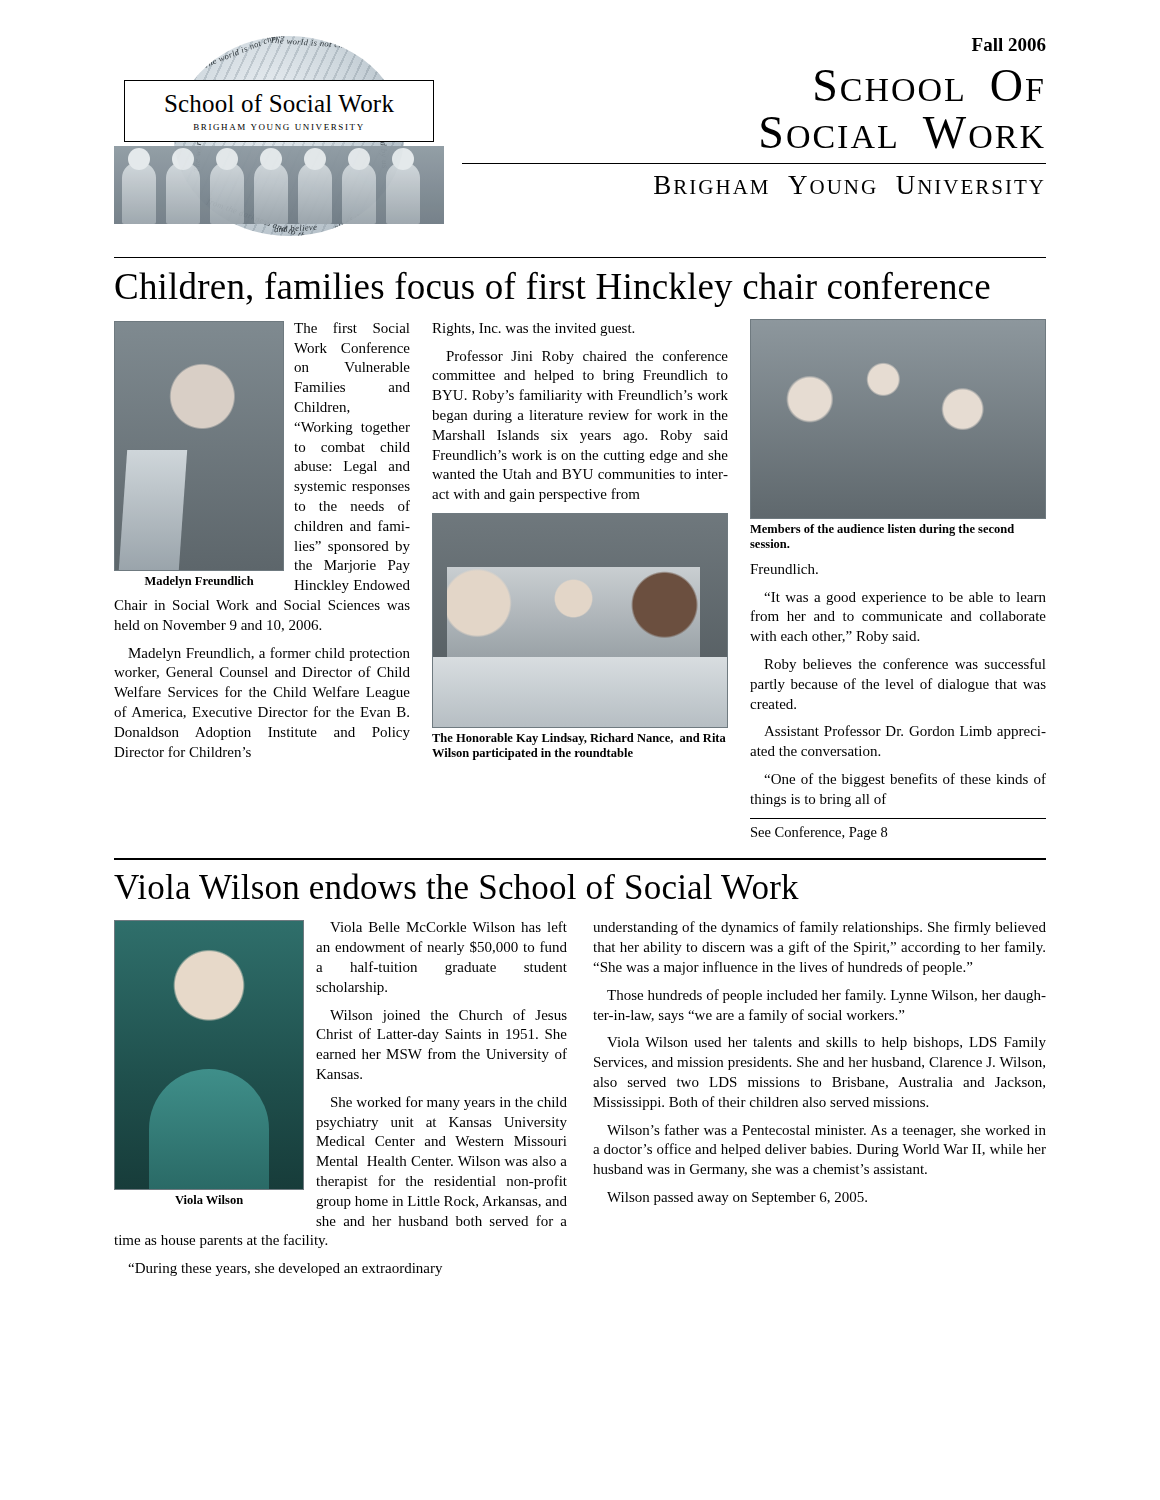The world is not changed. The world is not changed. The world is not changed. from the darkness and to them and believe all of the world The world is not changed by us
School of Social Work
BRIGHAM YOUNG UNIVERSITY
Fall 2006
SCHOOL OF
SOCIAL WORK
BRIGHAM YOUNG UNIVERSITY
Children, families focus of first Hinckley chair conference
Madelyn Freundlich
The first Social Work Conference on Vulnerable Families and Children, “Working together to combat child abuse: Legal and systemic responses to the needs of children and families” sponsored by the Marjorie Pay Hinckley Endowed Chair in Social Work and Social Sciences was held on November 9 and 10, 2006.
Madelyn Freundlich, a former child protection worker, General Counsel and Director of Child Welfare Services for the Child Welfare League of America, Executive Director for the Evan B. Donaldson Adoption Institute and Policy Director for Children’s
Rights, Inc. was the invited guest.
Professor Jini Roby chaired the conference committee and helped to bring Freundlich to BYU. Roby’s familiarity with Freundlich’s work began during a literature review for work in the Marshall Islands six years ago. Roby said Freundlich’s work is on the cutting edge and she wanted the Utah and BYU communities to interact with and gain perspective from
The Honorable Kay Lindsay, Richard Nance, and Rita Wilson participated in the roundtable
Members of the audience listen during the second session.
Freundlich.
“It was a good experience to be able to learn from her and to communicate and collaborate with each other,” Roby said.
Roby believes the conference was successful partly because of the level of dialogue that was created.
Assistant Professor Dr. Gordon Limb appreciated the conversation.
“One of the biggest benefits of these kinds of things is to bring all of
See Conference, Page 8
Viola Wilson endows the School of Social Work
Viola Wilson
Viola Belle McCorkle Wilson has left an endowment of nearly $50,000 to fund a half-tuition graduate student scholarship.
Wilson joined the Church of Jesus Christ of Latter-day Saints in 1951. She earned her MSW from the University of Kansas.
She worked for many years in the child psychiatry unit at Kansas University Medical Center and Western Missouri Mental Health Center. Wilson was also a therapist for the residential non-profit group home in Little Rock, Arkansas, and she and her husband both served for a time as house parents at the facility.
“During these years, she developed an extraordinary
understanding of the dynamics of family relationships. She firmly believed that her ability to discern was a gift of the Spirit,” according to her family. “She was a major influence in the lives of hundreds of people.”
Those hundreds of people included her family. Lynne Wilson, her daughter-in-law, says “we are a family of social workers.”
Viola Wilson used her talents and skills to help bishops, LDS Family Services, and mission presidents. She and her husband, Clarence J. Wilson, also served two LDS missions to Brisbane, Australia and Jackson, Mississippi. Both of their children also served missions.
Wilson’s father was a Pentecostal minister. As a teenager, she worked in a doctor’s office and helped deliver babies. During World War II, while her husband was in Germany, she was a chemist’s assistant.
Wilson passed away on September 6, 2005.